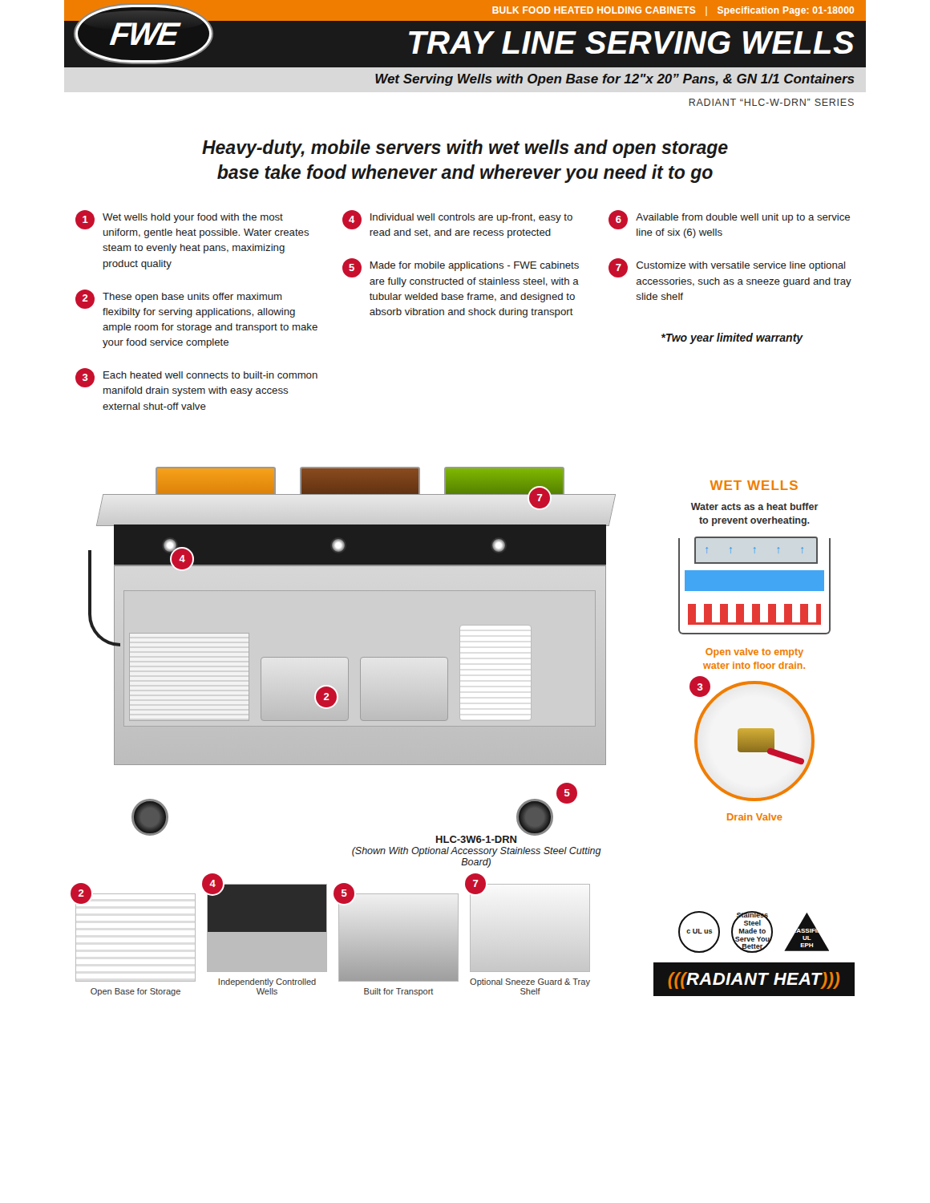FWE
BULK FOOD HEATED HOLDING CABINETS | Specification Page: 01-18000
TRAY LINE SERVING WELLS
Wet Serving Wells with Open Base for 12"x 20” Pans, & GN 1/1 Containers
RADIANT “HLC-W-DRN” SERIES
Heavy-duty, mobile servers with wet wells and open storage
base take food whenever and wherever you need it to go
1
Wet wells hold your food with the most uniform, gentle heat possible. Water creates steam to evenly heat pans, maximizing product quality
2
These open base units offer maximum flexibilty for serving applications, allowing ample room for storage and transport to make your food service complete
3
Each heated well connects to built-in common manifold drain system with easy access external shut-off valve
4
Individual well controls are up-front, easy to read and set, and are recess protected
5
Made for mobile applications - FWE cabinets are fully constructed of stainless steel, with a tubular welded base frame, and designed to absorb vibration and shock during transport
6
Available from double well unit up to a service line of six (6) wells
7
Customize with versatile service line optional accessories, such as a sneeze guard and tray slide shelf
*Two year limited warranty
7
4
2
5
HLC-3W6-1-DRN (Shown With Optional Accessory Stainless Steel Cutting Board)
WET WELLS
Water acts as a heat buffer
to prevent overheating.
↑↑↑↑↑
Open valve to empty
water into floor drain.
3
Drain Valve
2
Open Base for Storage
4
Independently Controlled Wells
5
Built for Transport
7
Optional Sneeze Guard & Tray Shelf
c UL us
Stainless
Steel
Made to Serve You Better
CLASSIFIED
UL
EPH
(((RADIANT HEAT)))